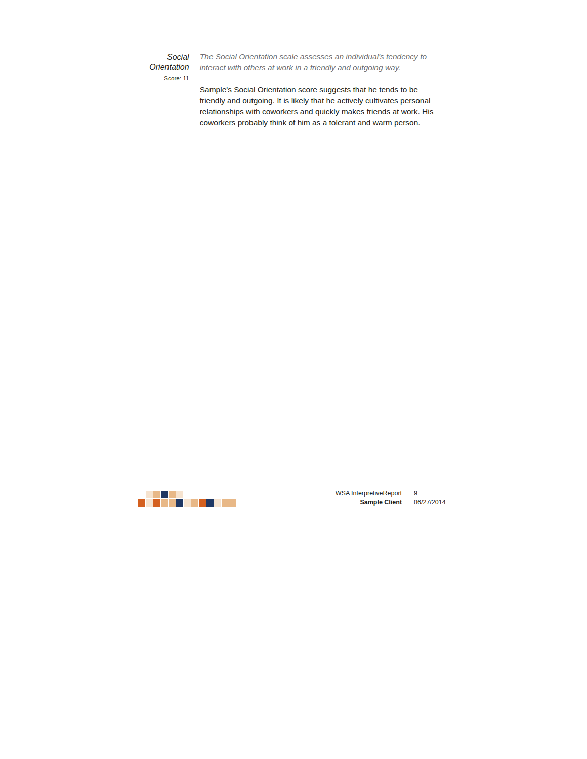Social
Orientation Score: 11
The Social Orientation scale assesses an individual's tendency to interact with others at work in a friendly and outgoing way.
Sample's Social Orientation score suggests that he tends to be friendly and outgoing. It is likely that he actively cultivates personal relationships with coworkers and quickly makes friends at work. His coworkers probably think of him as a tolerant and warm person.
WSA InterpretiveReport 9
Sample Client 06/27/2014